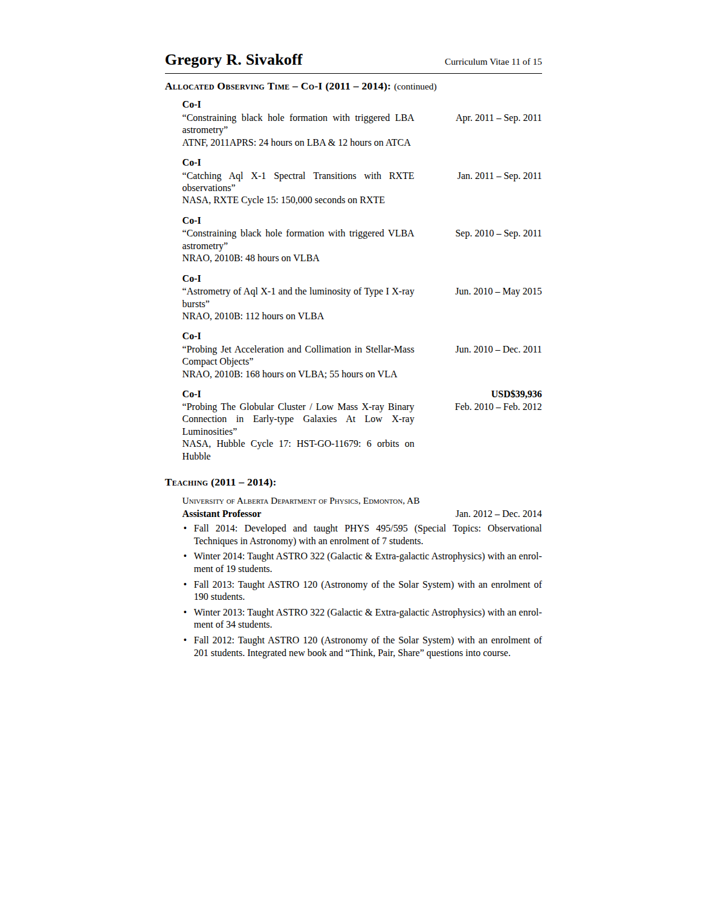Gregory R. Sivakoff
Curriculum Vitae 11 of 15
Allocated Observing Time – Co-I (2011 – 2014): (continued)
Co-I
“Constraining black hole formation with triggered LBA astrom­etry” ATNF, 2011APRS: 24 hours on LBA & 12 hours on ATCA
Apr. 2011 – Sep. 2011
Co-I
“Catching Aql X-1 Spectral Transitions with RXTE observa­tions” NASA, RXTE Cycle 15: 150,000 seconds on RXTE
Jan. 2011 – Sep. 2011
Co-I
“Constraining black hole formation with triggered VLBA as­trometry” NRAO, 2010B: 48 hours on VLBA
Sep. 2010 – Sep. 2011
Co-I
“Astrometry of Aql X-1 and the luminosity of Type I X-ray bursts” NRAO, 2010B: 112 hours on VLBA
Jun. 2010 – May 2015
Co-I
“Probing Jet Acceleration and Collimation in Stellar-Mass Compact Objects” NRAO, 2010B: 168 hours on VLBA; 55 hours on VLA
Jun. 2010 – Dec. 2011
Co-I USD$39,936
“Probing The Globular Cluster / Low Mass X-ray Binary Con­nection in Early-type Galaxies At Low X-ray Luminosities” NASA, Hubble Cycle 17: HST-GO-11679: 6 orbits on Hubble
Feb. 2010 – Feb. 2012
Teaching (2011 – 2014):
University of Alberta Department of Physics, Edmonton, AB
Assistant Professor Jan. 2012 – Dec. 2014
Fall 2014: Developed and taught PHYS 495/595 (Special Topics: Observational Techniques in Astronomy) with an enrolment of 7 students.
Winter 2014: Taught ASTRO 322 (Galactic & Extra-galactic Astrophysics) with an enrol­ment of 19 students.
Fall 2013: Taught ASTRO 120 (Astronomy of the Solar System) with an enrolment of 190 students.
Winter 2013: Taught ASTRO 322 (Galactic & Extra-galactic Astrophysics) with an enrol­ment of 34 students.
Fall 2012: Taught ASTRO 120 (Astronomy of the Solar System) with an enrolment of 201 students. Integrated new book and “Think, Pair, Share” questions into course.